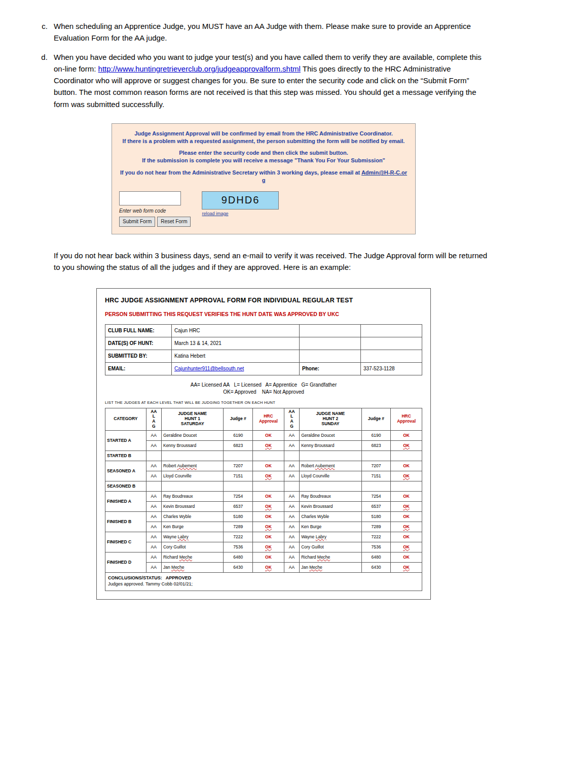When scheduling an Apprentice Judge, you MUST have an AA Judge with them. Please make sure to provide an Apprentice Evaluation Form for the AA judge.
When you have decided who you want to judge your test(s) and you have called them to verify they are available, complete this on-line form: http://www.huntingretrieverclub.org/judgeapprovalform.shtml This goes directly to the HRC Administrative Coordinator who will approve or suggest changes for you. Be sure to enter the security code and click on the “Submit Form” button. The most common reason forms are not received is that this step was missed. You should get a message verifying the form was submitted successfully.
Judge Assignment Approval will be confirmed by email from the HRC Administrative Coordinator.
If there is a problem with a requested assignment, the person submitting the form will be notified by email.
Please enter the security code and then click the submit button.
If the submission is complete you will receive a message "Thank You For Your Submission"
If you do not hear from the Administrative Secretary within 3 working days, please email at Admin@H-R-C.org
Enter web form code
Submit Form Reset Form
9DHD6
reload image
If you do not hear back within 3 business days, send an e-mail to verify it was received. The Judge Approval form will be returned to you showing the status of all the judges and if they are approved. Here is an example:
HRC JUDGE ASSIGNMENT APPROVAL FORM FOR INDIVIDUAL REGULAR TEST
PERSON SUBMITTING THIS REQUEST VERIFIES THE HUNT DATE WAS APPROVED BY UKC
| CLUB FULL NAME: | Cajun HRC | | |
| DATE(S) OF HUNT: | March 13 & 14, 2021 | | |
| SUBMITTED BY: | Katina Hebert | | |
| EMAIL: | Cajunhunter911@bellsouth.net | Phone: | 337-523-1128 |
AA= Licensed AA L= Licensed A= Apprentice G= Grandfather
OK= Approved NA= Not Approved
LIST THE JUDGES AT EACH LEVEL THAT WILL BE JUDGING TOGETHER ON EACH HUNT
| CATEGORY | AA L A G | JUDGE NAME HUNT 1 SATURDAY | Judge # | HRC Approval | AA L A G | JUDGE NAME HUNT 2 SUNDAY | Judge # | HRC Approval |
| --- | --- | --- | --- | --- | --- | --- | --- | --- |
| STARTED A | AA | Geraldine Doucet | 6190 | OK | AA | Geraldine Doucet | 6190 | OK |
| AA | Kenny Broussard | 6823 | OK | AA | Kenny Broussard | 6823 | OK |
| STARTED B | | | | | | | | |
| SEASONED A | AA | Robert Aubement | 7207 | OK | AA | Robert Aubement | 7207 | OK |
| AA | Lloyd Courville | 7151 | OK | AA | Lloyd Courville | 7151 | OK |
| SEASONED B | | | | | | | | |
| FINISHED A | AA | Ray Boudreaux | 7254 | OK | AA | Ray Boudreaux | 7254 | OK |
| AA | Kevin Broussard | 6537 | OK | AA | Kevin Broussard | 6537 | OK |
| FINISHED B | AA | Charles Wyble | 5180 | OK | AA | Charles Wyble | 5180 | OK |
| AA | Ken Burge | 7289 | OK | AA | Ken Burge | 7289 | OK |
| FINISHED C | AA | Wayne Labry | 7222 | OK | AA | Wayne Labry | 7222 | OK |
| AA | Cory Guillot | 7536 | OK | AA | Cory Guillot | 7536 | OK |
| FINISHED D | AA | Richard Meche | 6480 | OK | AA | Richard Meche | 6480 | OK |
| AA | Jan Meche | 6430 | OK | AA | Jan Meche | 6430 | OK |
CONCLUSIONS/STATUS: APPROVED
Judges approved. Tammy Cobb 02/01/21;